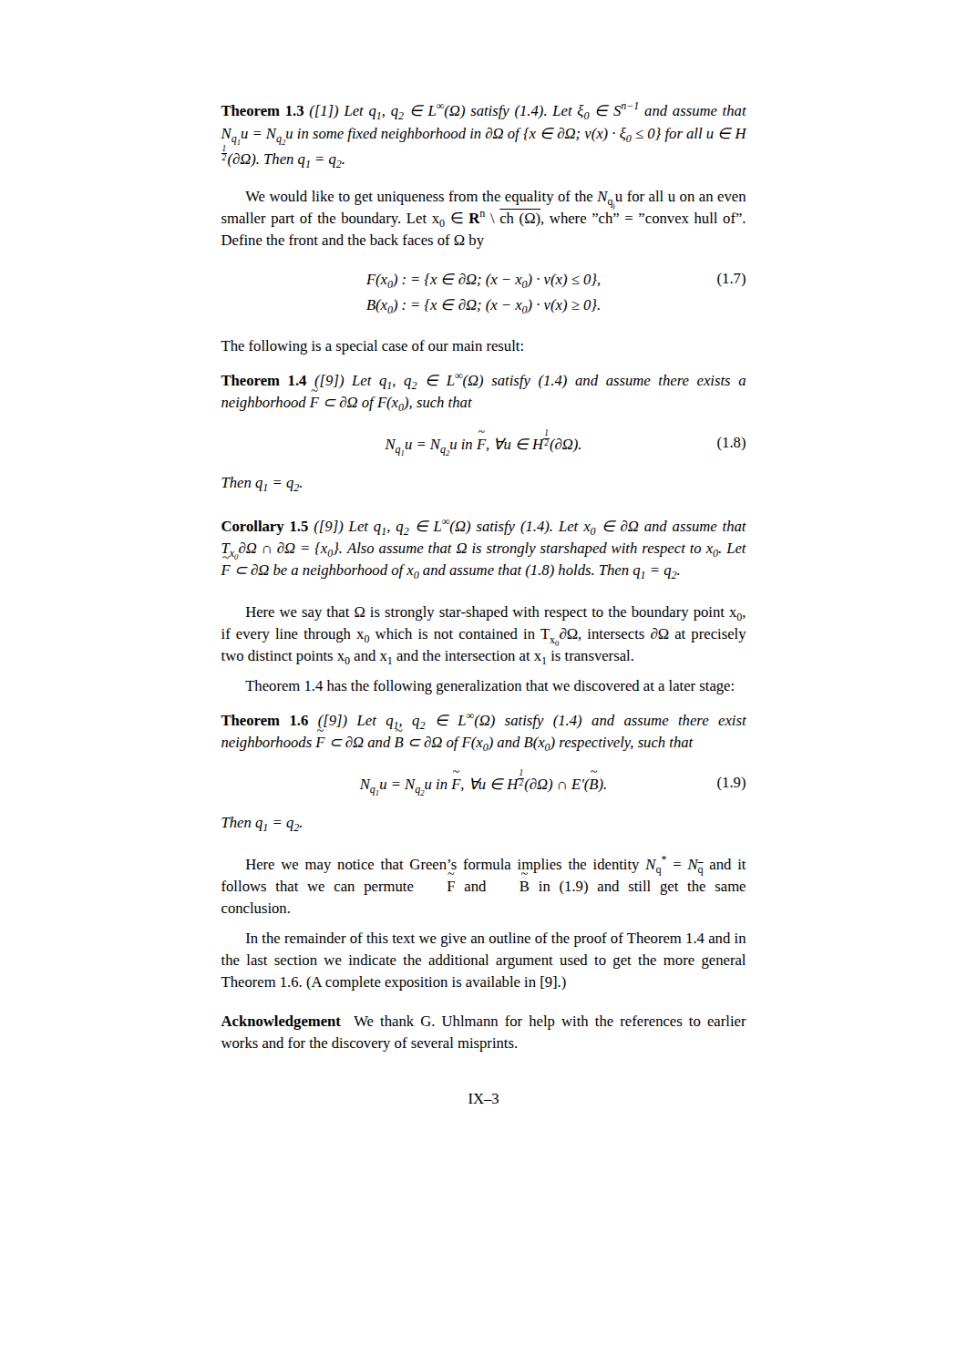Theorem 1.3 ([1]) Let q1, q2 ∈ L∞(Ω) satisfy (1.4). Let ξ0 ∈ Sn−1 and assume that Nq1u = Nq2u in some fixed neighborhood in ∂Ω of {x ∈ ∂Ω; ν(x) · ξ0 ≤ 0} for all u ∈ H12(∂Ω). Then q1 = q2.
We would like to get uniqueness from the equality of the Nqju for all u on an even smaller part of the boundary. Let x0 ∈ Rn \ ch (Ω), where ”ch” = ”convex hull of”. Define the front and the back faces of Ω by
(1.7)
| F(x 0 ) | : | = | {x ∈ ∂Ω; (x − x 0 ) · ν(x) ≤ 0}, |
| B(x 0 ) | : | = | {x ∈ ∂Ω; (x − x 0 ) · ν(x) ≥ 0}. |
The following is a special case of our main result:
Theorem 1.4 ([9]) Let q1, q2 ∈ L∞(Ω) satisfy (1.4) and assume there exists a neighborhood ~F ⊂ ∂Ω of F(x0), such that
(1.8) Nq1u = Nq2u in ~F, ∀u ∈ H12(∂Ω).
Then q1 = q2.
Corollary 1.5 ([9]) Let q1, q2 ∈ L∞(Ω) satisfy (1.4). Let x0 ∈ ∂Ω and assume that Tx0∂Ω ∩ ∂Ω = {x0}. Also assume that Ω is strongly starshaped with respect to x0. Let ~F ⊂ ∂Ω be a neighborhood of x0 and assume that (1.8) holds. Then q1 = q2.
Here we say that Ω is strongly star-shaped with respect to the boundary point x0, if every line through x0 which is not contained in Tx0∂Ω, intersects ∂Ω at precisely two distinct points x0 and x1 and the intersection at x1 is transversal.
Theorem 1.4 has the following generalization that we discovered at a later stage:
Theorem 1.6 ([9]) Let q1, q2 ∈ L∞(Ω) satisfy (1.4) and assume there exist neighborhoods ~F ⊂ ∂Ω and ~B ⊂ ∂Ω of F(x0) and B(x0) respectively, such that
(1.9) Nq1u = Nq2u in ~F, ∀u ∈ H12(∂Ω) ∩ E′(~B).
Then q1 = q2.
Here we may notice that Green’s formula implies the identity Nq* = Nq and it follows that we can permute ~F and ~B in (1.9) and still get the same conclusion.
In the remainder of this text we give an outline of the proof of Theorem 1.4 and in the last section we indicate the additional argument used to get the more general Theorem 1.6. (A complete exposition is available in [9].)
Acknowledgement We thank G. Uhlmann for help with the references to earlier works and for the discovery of several misprints.
IX–3